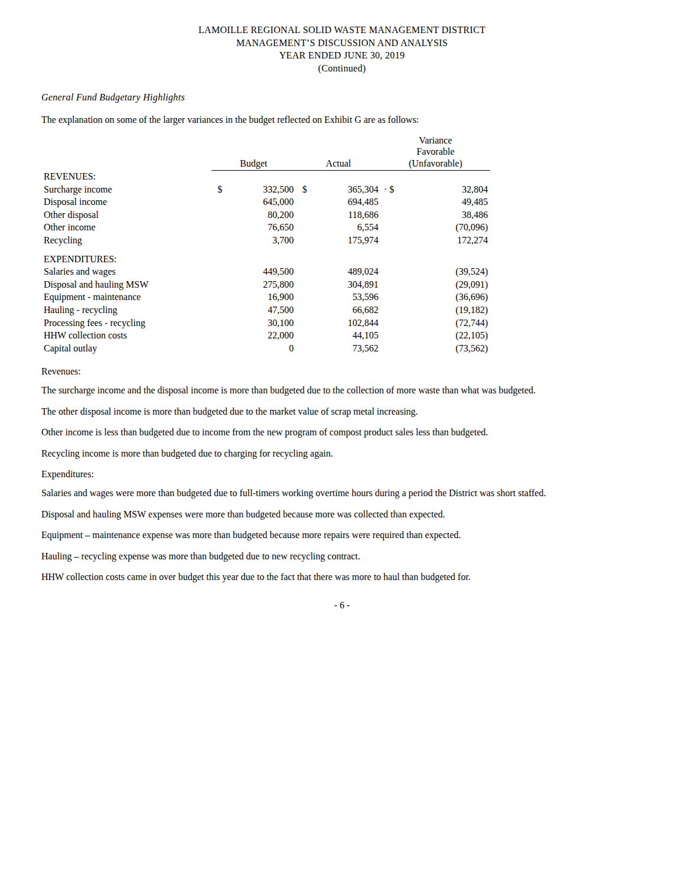LAMOILLE REGIONAL SOLID WASTE MANAGEMENT DISTRICT
MANAGEMENT’S DISCUSSION AND ANALYSIS
YEAR ENDED JUNE 30, 2019
(Continued)
General Fund Budgetary Highlights
The explanation on some of the larger variances in the budget reflected on Exhibit G are as follows:
| | | | Variance Favorable |
| --- | --- | --- | --- |
| | Budget | Actual | (Unfavorable) |
| REVENUES: | |
| Surcharge income | $ | 332,500 | $ | 365,304 | · $ | 32,804 |
| Disposal income | | 645,000 | | 694,485 | | 49,485 |
| Other disposal | | 80,200 | | 118,686 | | 38,486 |
| Other income | | 76,650 | | 6,554 | | (70,096) |
| Recycling | | 3,700 | | 175,974 | | 172,274 |
| EXPENDITURES: | |
| Salaries and wages | | 449,500 | | 489,024 | | (39,524) |
| Disposal and hauling MSW | | 275,800 | | 304,891 | | (29,091) |
| Equipment - maintenance | | 16,900 | | 53,596 | | (36,696) |
| Hauling - recycling | | 47,500 | | 66,682 | | (19,182) |
| Processing fees - recycling | | 30,100 | | 102,844 | | (72,744) |
| HHW collection costs | | 22,000 | | 44,105 | | (22,105) |
| Capital outlay | | 0 | | 73,562 | | (73,562) |
Revenues:
The surcharge income and the disposal income is more than budgeted due to the collection of more waste than what was budgeted.
The other disposal income is more than budgeted due to the market value of scrap metal increasing.
Other income is less than budgeted due to income from the new program of compost product sales less than budgeted.
Recycling income is more than budgeted due to charging for recycling again.
Expenditures:
Salaries and wages were more than budgeted due to full-timers working overtime hours during a period the District was short staffed.
Disposal and hauling MSW expenses were more than budgeted because more was collected than expected.
Equipment – maintenance expense was more than budgeted because more repairs were required than expected.
Hauling – recycling expense was more than budgeted due to new recycling contract.
HHW collection costs came in over budget this year due to the fact that there was more to haul than budgeted for.
- 6 -